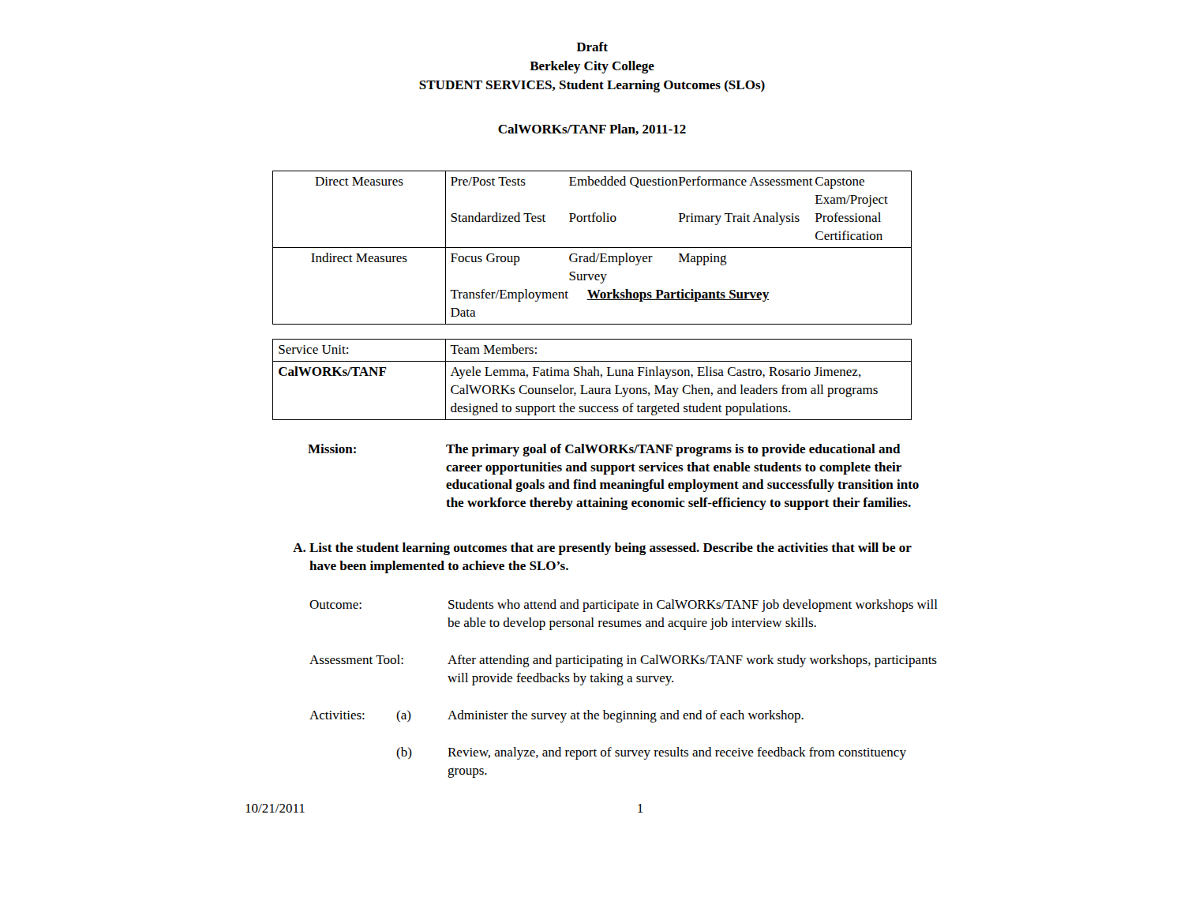Draft
Berkeley City College
STUDENT SERVICES, Student Learning Outcomes (SLOs)
CalWORKs/TANF Plan, 2011-12
| Direct Measures | Pre/Post Tests Embedded Question Performance Assessment Capstone Exam/Project Standardized Test Portfolio Primary Trait Analysis Professional Certification |
| Indirect Measures | Focus Group Grad/Employer Survey Mapping Transfer/Employment Data Workshops Participants Survey |
| Service Unit: | Team Members: |
| CalWORKs/TANF | Ayele Lemma, Fatima Shah, Luna Finlayson, Elisa Castro, Rosario Jimenez, CalWORKs Counselor, Laura Lyons, May Chen, and leaders from all programs designed to support the success of targeted student populations. |
Mission:
The primary goal of CalWORKs/TANF programs is to provide educational and career opportunities and support services that enable students to complete their educational goals and find meaningful employment and successfully transition into the workforce thereby attaining economic self-efficiency to support their families.
List the student learning outcomes that are presently being assessed. Describe the activities that will be or have been implemented to achieve the SLO’s.
Outcome:
Students who attend and participate in CalWORKs/TANF job development workshops will be able to develop personal resumes and acquire job interview skills.
Assessment Tool:
After attending and participating in CalWORKs/TANF work study workshops, participants will provide feedbacks by taking a survey.
Activities:
(a)
Administer the survey at the beginning and end of each workshop.
(b)
Review, analyze, and report of survey results and receive feedback from constituency groups.
10/21/2011
1